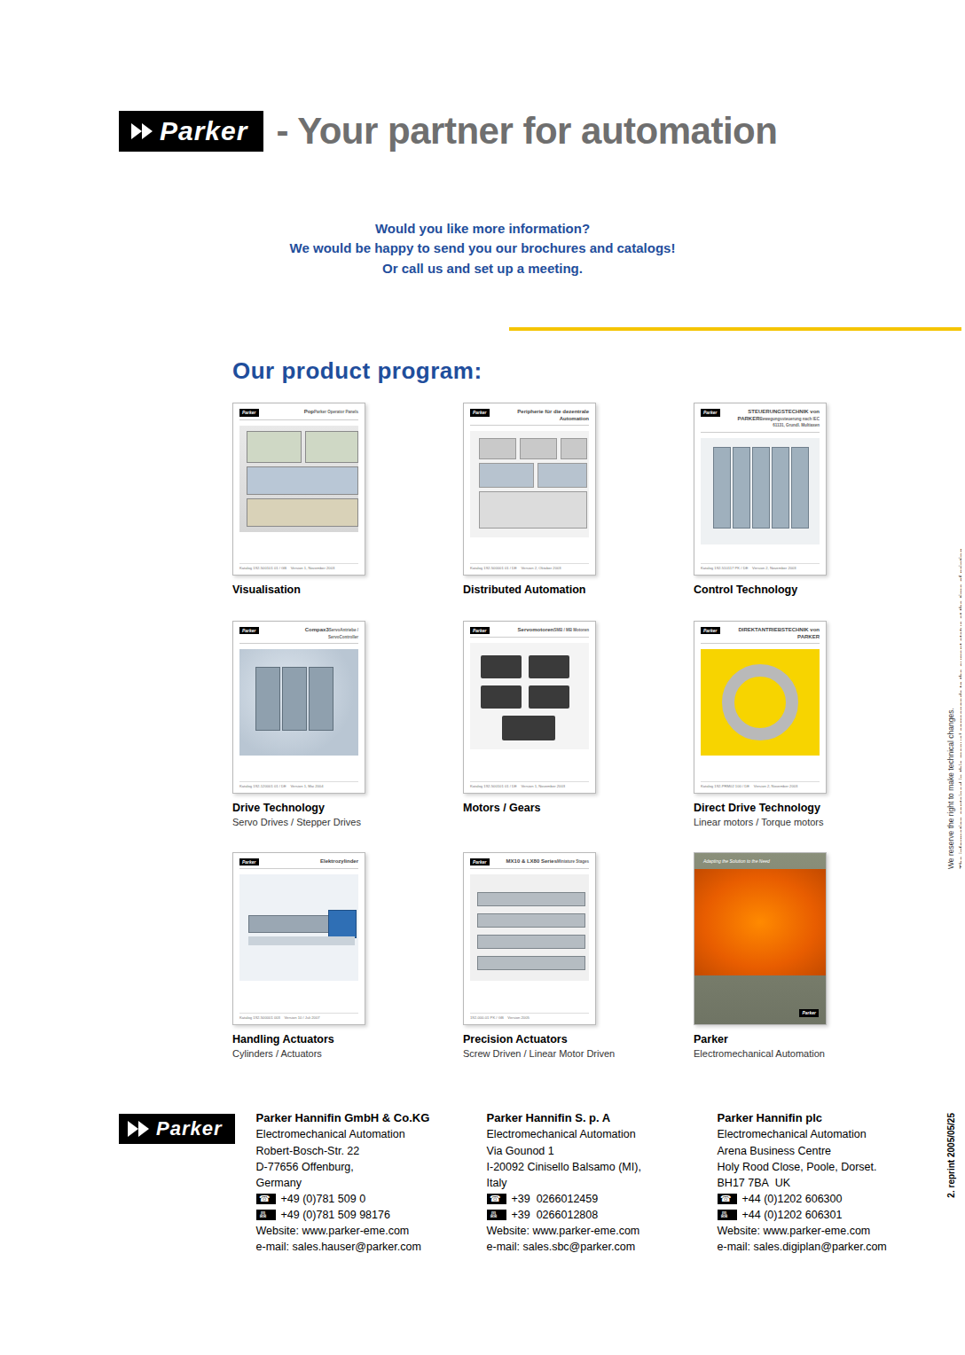Parker
- Your partner for automation
Would you like more information?
We would be happy to send you our brochures and catalogs!
Or call us and set up a meeting.
Our product program:
Parker PopParker Operator Panels
Katalog 192-500101 01 / GB Version 1, November 2003
Visualisation
Parker Peripherie für die dezentrale Automation
Katalog 192-500001 01 / DE Version 2, Oktober 2003
Distributed Automation
Parker STEUERUNGSTECHNIK von PARKERBewegungssteuerung nach IEC 61131, Grundl. Multiaxen
Katalog 192-510117 PK / DE Version 2, November 2003
Control Technology
Parker Compax3ServoAntriebe / ServoController
Katalog 192-120001 01 / DE Version 1, Mai 2004
Drive Technology
Servo Drives / Stepper Drives
Parker ServomotorenSMB / MB Motoren
Katalog 192-500101 01 / DE Version 1, November 2003
Motors / Gears
Parker DIREKTANTRIEBSTECHNIK von PARKER
Katalog 192-PRM02 100 / DE Version 2, November 2003
Direct Drive Technology
Linear motors / Torque motors
Parker Elektrozylinder
Katalog 192-500001 003 Version 10 / Juli 2007
Handling Actuators
Cylinders / Actuators
Parker MX10 & LX80 SeriesMiniature Stages
192-000-01 PK / GB Version 2005
Precision Actuators
Screw Driven / Linear Motor Driven
Adapting the Solution to the Need
Parker
Parker
Electromechanical Automation
We reserve the right to make technical changes.
The information contained in this manual corresponds to the current status at the time of printing.
2. reprint 2005/05/25
Parker
Parker Hannifin GmbH & Co.KG
Electromechanical Automation
Robert-Bosch-Str. 22
D-77656 Offenburg,
Germany
+49 (0)781 509 0 +49 (0)781 509 98176 Website: www.parker-eme.com
e-mail: sales.hauser@parker.com
Parker Hannifin S. p. A
Electromechanical Automation
Via Gounod 1
I-20092 Cinisello Balsamo (MI),
Italy
+39 0266012459 +39 0266012808 Website: www.parker-eme.com
e-mail: sales.sbc@parker.com
Parker Hannifin plc
Electromechanical Automation
Arena Business Centre
Holy Rood Close, Poole, Dorset.
BH17 7BA UK
+44 (0)1202 606300 +44 (0)1202 606301 Website: www.parker-eme.com
e-mail: sales.digiplan@parker.com